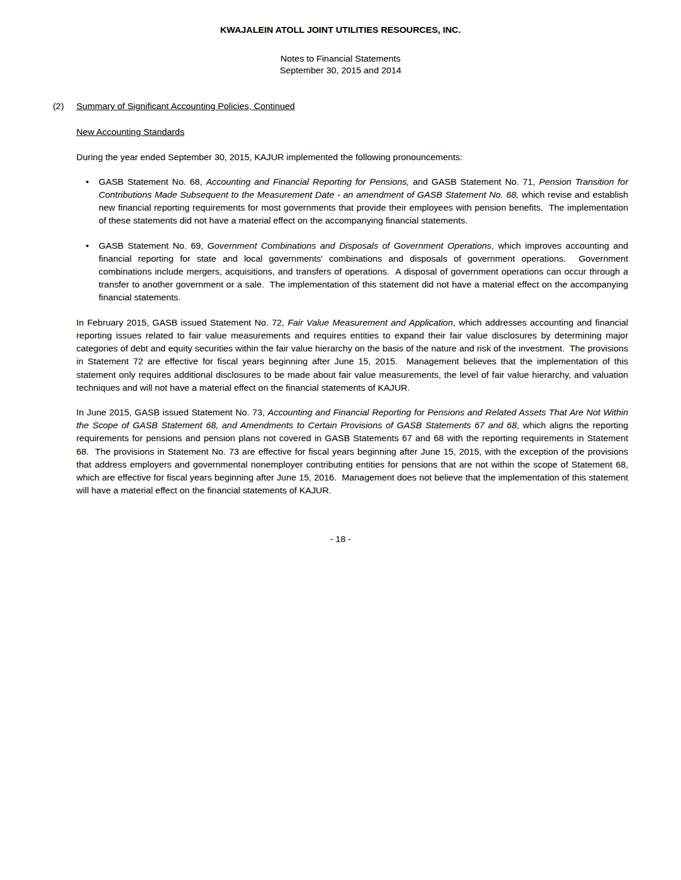KWAJALEIN ATOLL JOINT UTILITIES RESOURCES, INC.
Notes to Financial Statements
September 30, 2015 and 2014
(2) Summary of Significant Accounting Policies, Continued
New Accounting Standards
During the year ended September 30, 2015, KAJUR implemented the following pronouncements:
GASB Statement No. 68, Accounting and Financial Reporting for Pensions, and GASB Statement No. 71, Pension Transition for Contributions Made Subsequent to the Measurement Date - an amendment of GASB Statement No. 68, which revise and establish new financial reporting requirements for most governments that provide their employees with pension benefits. The implementation of these statements did not have a material effect on the accompanying financial statements.
GASB Statement No. 69, Government Combinations and Disposals of Government Operations, which improves accounting and financial reporting for state and local governments' combinations and disposals of government operations. Government combinations include mergers, acquisitions, and transfers of operations. A disposal of government operations can occur through a transfer to another government or a sale. The implementation of this statement did not have a material effect on the accompanying financial statements.
In February 2015, GASB issued Statement No. 72, Fair Value Measurement and Application, which addresses accounting and financial reporting issues related to fair value measurements and requires entities to expand their fair value disclosures by determining major categories of debt and equity securities within the fair value hierarchy on the basis of the nature and risk of the investment. The provisions in Statement 72 are effective for fiscal years beginning after June 15, 2015. Management believes that the implementation of this statement only requires additional disclosures to be made about fair value measurements, the level of fair value hierarchy, and valuation techniques and will not have a material effect on the financial statements of KAJUR.
In June 2015, GASB issued Statement No. 73, Accounting and Financial Reporting for Pensions and Related Assets That Are Not Within the Scope of GASB Statement 68, and Amendments to Certain Provisions of GASB Statements 67 and 68, which aligns the reporting requirements for pensions and pension plans not covered in GASB Statements 67 and 68 with the reporting requirements in Statement 68. The provisions in Statement No. 73 are effective for fiscal years beginning after June 15, 2015, with the exception of the provisions that address employers and governmental nonemployer contributing entities for pensions that are not within the scope of Statement 68, which are effective for fiscal years beginning after June 15, 2016. Management does not believe that the implementation of this statement will have a material effect on the financial statements of KAJUR.
- 18 -